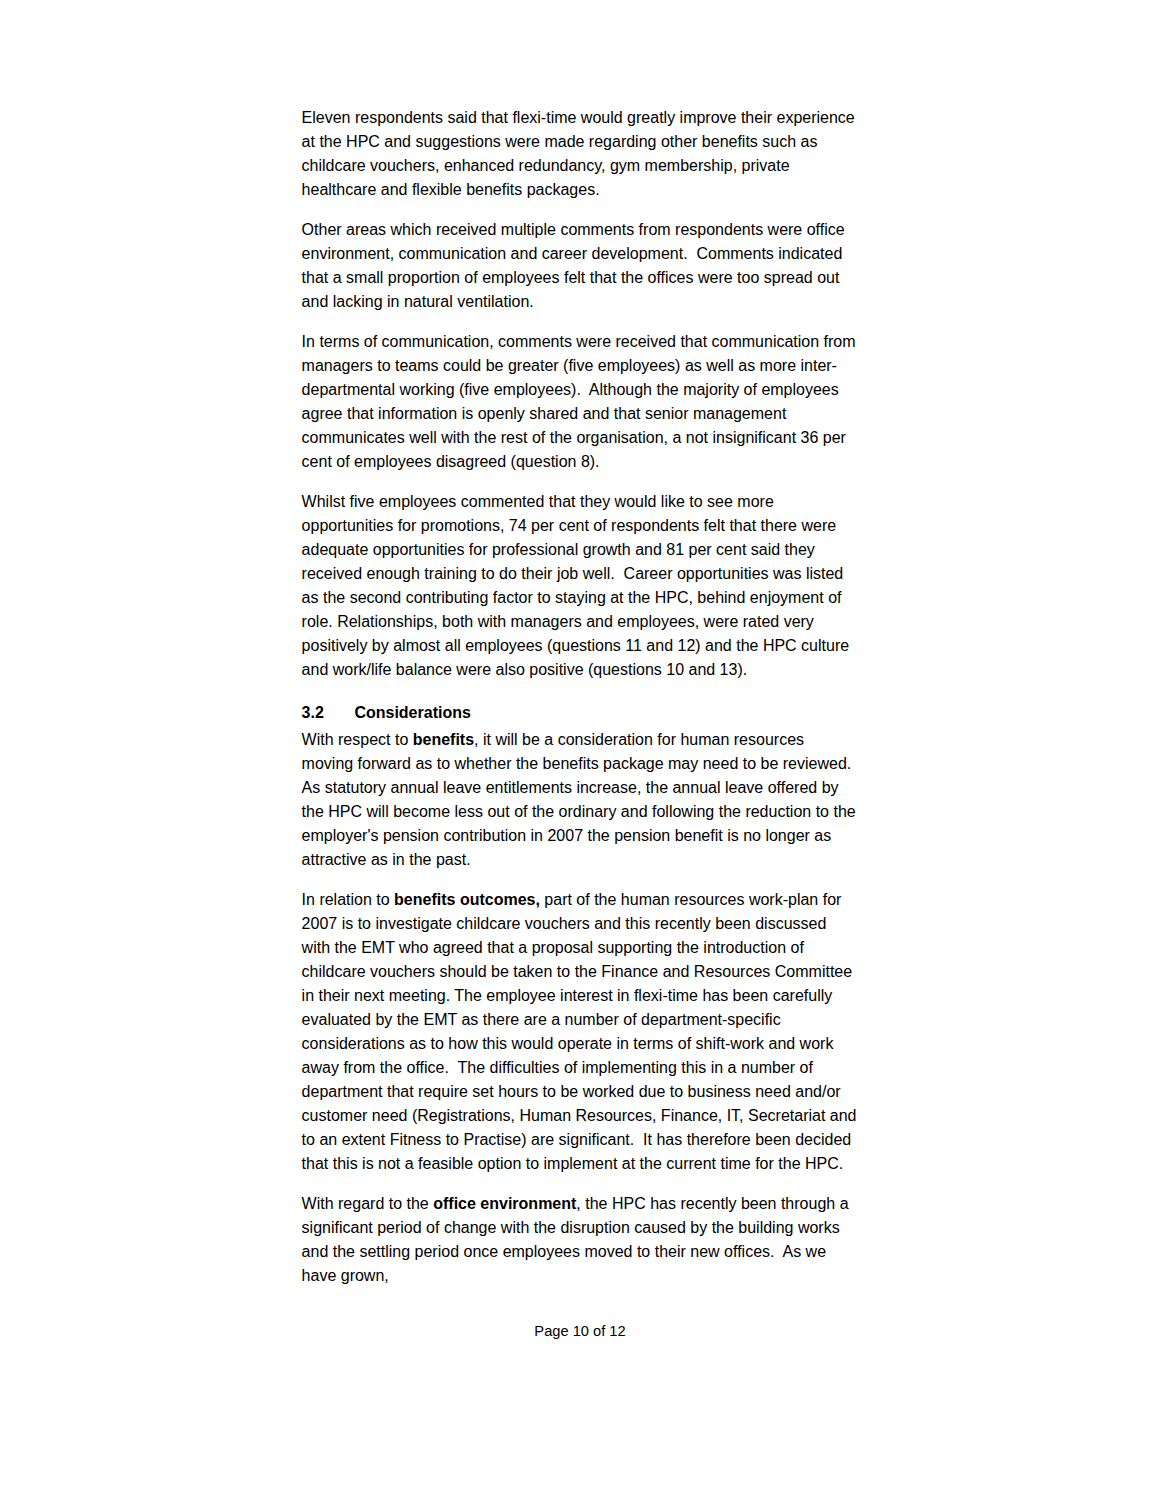Eleven respondents said that flexi-time would greatly improve their experience at the HPC and suggestions were made regarding other benefits such as childcare vouchers, enhanced redundancy, gym membership, private healthcare and flexible benefits packages.
Other areas which received multiple comments from respondents were office environment, communication and career development. Comments indicated that a small proportion of employees felt that the offices were too spread out and lacking in natural ventilation.
In terms of communication, comments were received that communication from managers to teams could be greater (five employees) as well as more inter-departmental working (five employees). Although the majority of employees agree that information is openly shared and that senior management communicates well with the rest of the organisation, a not insignificant 36 per cent of employees disagreed (question 8).
Whilst five employees commented that they would like to see more opportunities for promotions, 74 per cent of respondents felt that there were adequate opportunities for professional growth and 81 per cent said they received enough training to do their job well. Career opportunities was listed as the second contributing factor to staying at the HPC, behind enjoyment of role. Relationships, both with managers and employees, were rated very positively by almost all employees (questions 11 and 12) and the HPC culture and work/life balance were also positive (questions 10 and 13).
3.2 Considerations
With respect to benefits, it will be a consideration for human resources moving forward as to whether the benefits package may need to be reviewed. As statutory annual leave entitlements increase, the annual leave offered by the HPC will become less out of the ordinary and following the reduction to the employer's pension contribution in 2007 the pension benefit is no longer as attractive as in the past.
In relation to benefits outcomes, part of the human resources work-plan for 2007 is to investigate childcare vouchers and this recently been discussed with the EMT who agreed that a proposal supporting the introduction of childcare vouchers should be taken to the Finance and Resources Committee in their next meeting. The employee interest in flexi-time has been carefully evaluated by the EMT as there are a number of department-specific considerations as to how this would operate in terms of shift-work and work away from the office. The difficulties of implementing this in a number of department that require set hours to be worked due to business need and/or customer need (Registrations, Human Resources, Finance, IT, Secretariat and to an extent Fitness to Practise) are significant. It has therefore been decided that this is not a feasible option to implement at the current time for the HPC.
With regard to the office environment, the HPC has recently been through a significant period of change with the disruption caused by the building works and the settling period once employees moved to their new offices. As we have grown,
Page 10 of 12